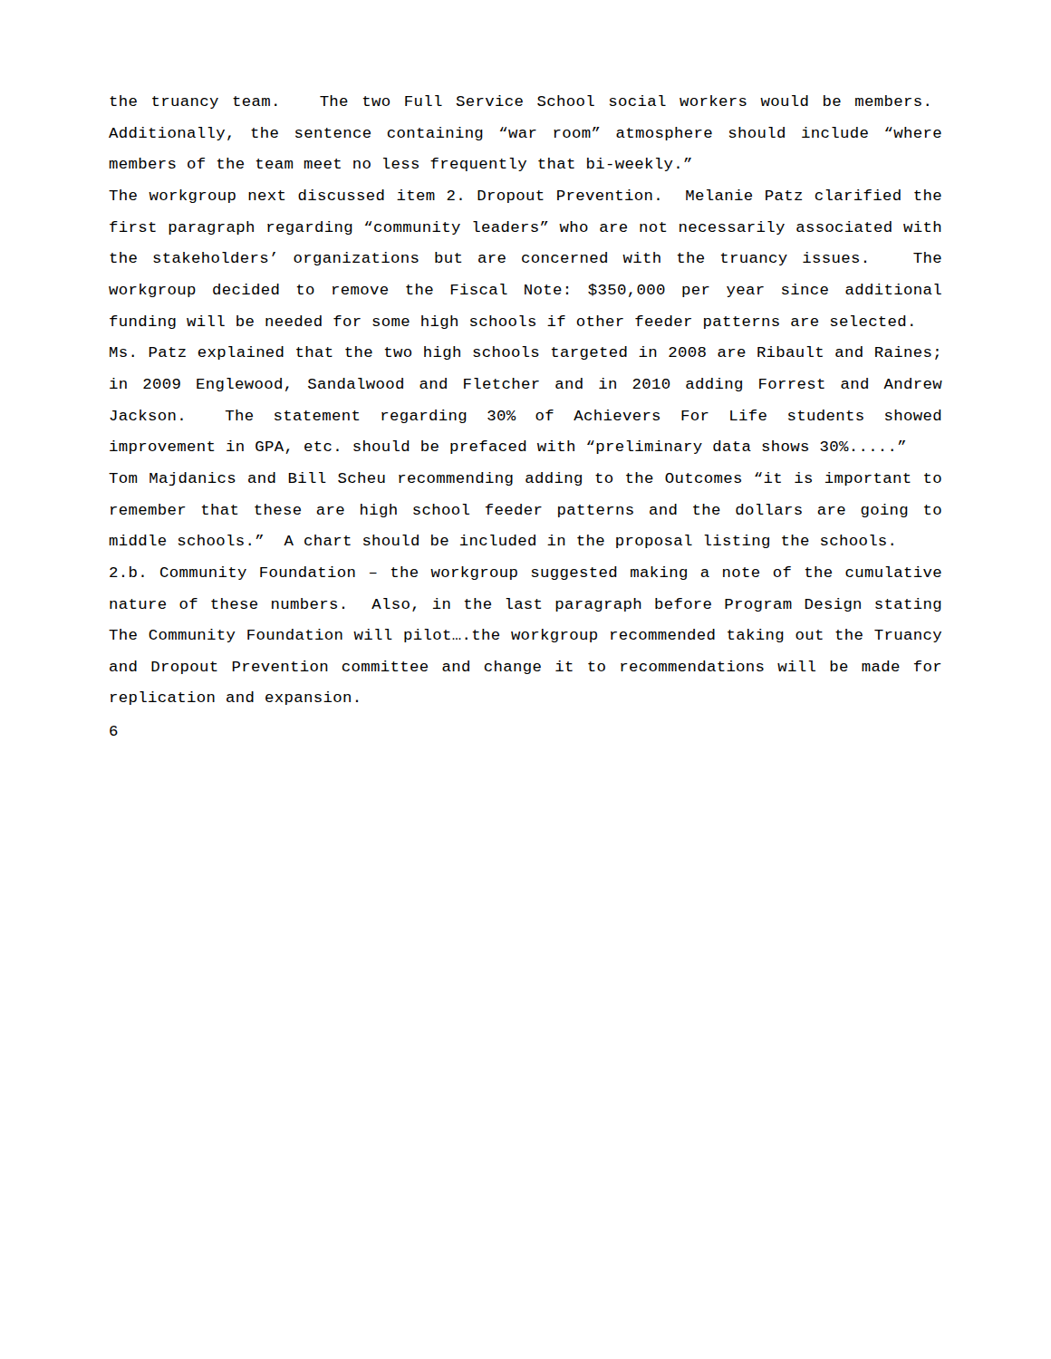the truancy team. The two Full Service School social workers would be members. Additionally, the sentence containing “war room” atmosphere should include “where members of the team meet no less frequently that bi-weekly.”
The workgroup next discussed item 2. Dropout Prevention. Melanie Patz clarified the first paragraph regarding “community leaders” who are not necessarily associated with the stakeholders’ organizations but are concerned with the truancy issues. The workgroup decided to remove the Fiscal Note: $350,000 per year since additional funding will be needed for some high schools if other feeder patterns are selected.
Ms. Patz explained that the two high schools targeted in 2008 are Ribault and Raines; in 2009 Englewood, Sandalwood and Fletcher and in 2010 adding Forrest and Andrew Jackson. The statement regarding 30% of Achievers For Life students showed improvement in GPA, etc. should be prefaced with “preliminary data shows 30%.....”
Tom Majdanics and Bill Scheu recommending adding to the Outcomes “it is important to remember that these are high school feeder patterns and the dollars are going to middle schools.” A chart should be included in the proposal listing the schools.
2.b. Community Foundation – the workgroup suggested making a note of the cumulative nature of these numbers. Also, in the last paragraph before Program Design stating The Community Foundation will pilot….the workgroup recommended taking out the Truancy and Dropout Prevention committee and change it to recommendations will be made for replication and expansion.
6